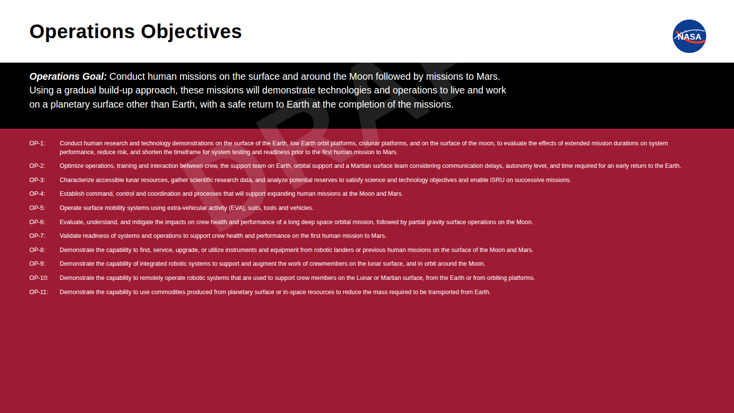Operations Objectives
NASA
Operations Goal: Conduct human missions on the surface and around the Moon followed by missions to Mars.
Using a gradual build-up approach, these missions will demonstrate technologies and operations to live and work
on a planetary surface other than Earth, with a safe return to Earth at the completion of the missions.
OP-1:
Conduct human research and technology demonstrations on the surface of the Earth, low Earth orbit platforms, cislunar platforms, and on the surface of the moon, to evaluate the effects of extended mission durations on system performance, reduce risk, and shorten the timeframe for system testing and readiness prior to the first human mission to Mars.
OP-2:
Optimize operations, training and interaction between crew, the support team on Earth, orbital support and a Martian surface team considering communication delays, autonomy level, and time required for an early return to the Earth.
OP-3:
Characterize accessible lunar resources, gather scientific research data, and analyze potential reserves to satisfy science and technology objectives and enable ISRU on successive missions.
OP-4:
Establish command, control and coordination and processes that will support expanding human missions at the Moon and Mars.
OP-5:
Operate surface mobility systems using extra-vehicular activity (EVA), suits, tools and vehicles.
OP-6:
Evaluate, understand, and mitigate the impacts on crew health and performance of a long deep space orbital mission, followed by partial gravity surface operations on the Moon.
OP-7:
Validate readiness of systems and operations to support crew health and performance on the first human mission to Mars.
OP-8:
Demonstrate the capability to find, service, upgrade, or utilize instruments and equipment from robotic landers or previous human missions on the surface of the Moon and Mars.
OP-9:
Demonstrate the capability of integrated robotic systems to support and augment the work of crewmembers on the lunar surface, and in orbit around the Moon.
OP-10:
Demonstrate the capability to remotely operate robotic systems that are used to support crew members on the Lunar or Martian surface, from the Earth or from orbiting platforms.
OP-11:
Demonstrate the capability to use commodities produced from planetary surface or in-space resources to reduce the mass required to be transported from Earth.
DRAFT